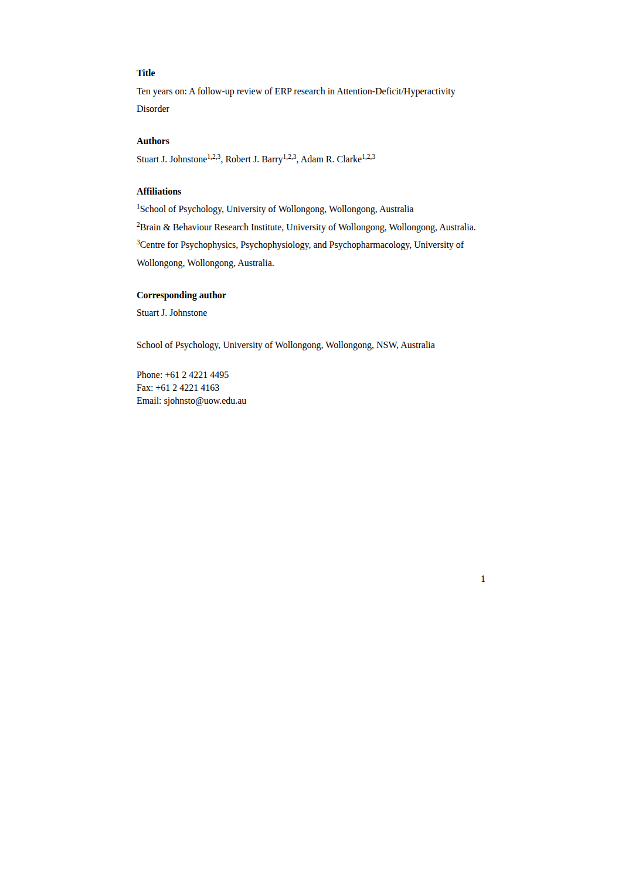Title
Ten years on: A follow-up review of ERP research in Attention-Deficit/Hyperactivity Disorder
Authors
Stuart J. Johnstone1,2,3, Robert J. Barry1,2,3, Adam R. Clarke1,2,3
Affiliations
1School of Psychology, University of Wollongong, Wollongong, Australia
2Brain & Behaviour Research Institute, University of Wollongong, Wollongong, Australia.
3Centre for Psychophysics, Psychophysiology, and Psychopharmacology, University of Wollongong, Wollongong, Australia.
Corresponding author
Stuart J. Johnstone
School of Psychology, University of Wollongong, Wollongong, NSW, Australia
Phone: +61 2 4221 4495
Fax: +61 2 4221 4163
Email: sjohnsto@uow.edu.au
1